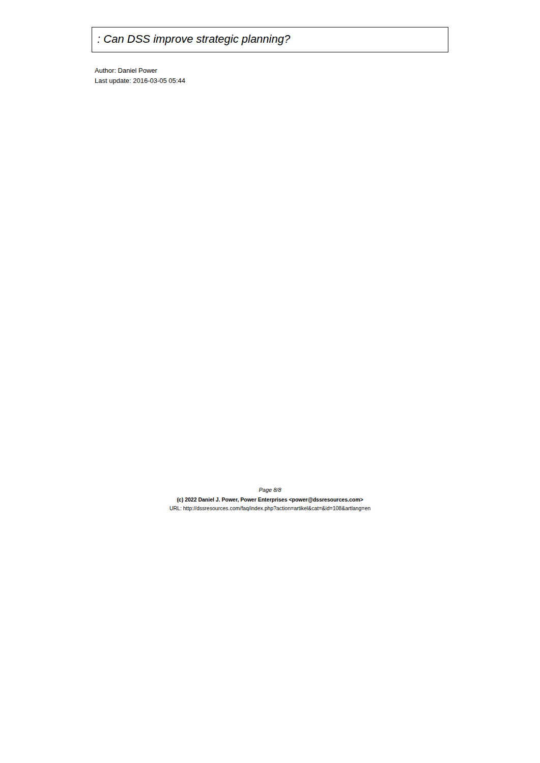: Can DSS improve strategic planning?
Author: Daniel Power
Last update: 2016-03-05 05:44
Page 8/8
(c) 2022 Daniel J. Power, Power Enterprises <power@dssresources.com>
URL: http://dssresources.com/faq/index.php?action=artikel&cat=&id=108&artlang=en